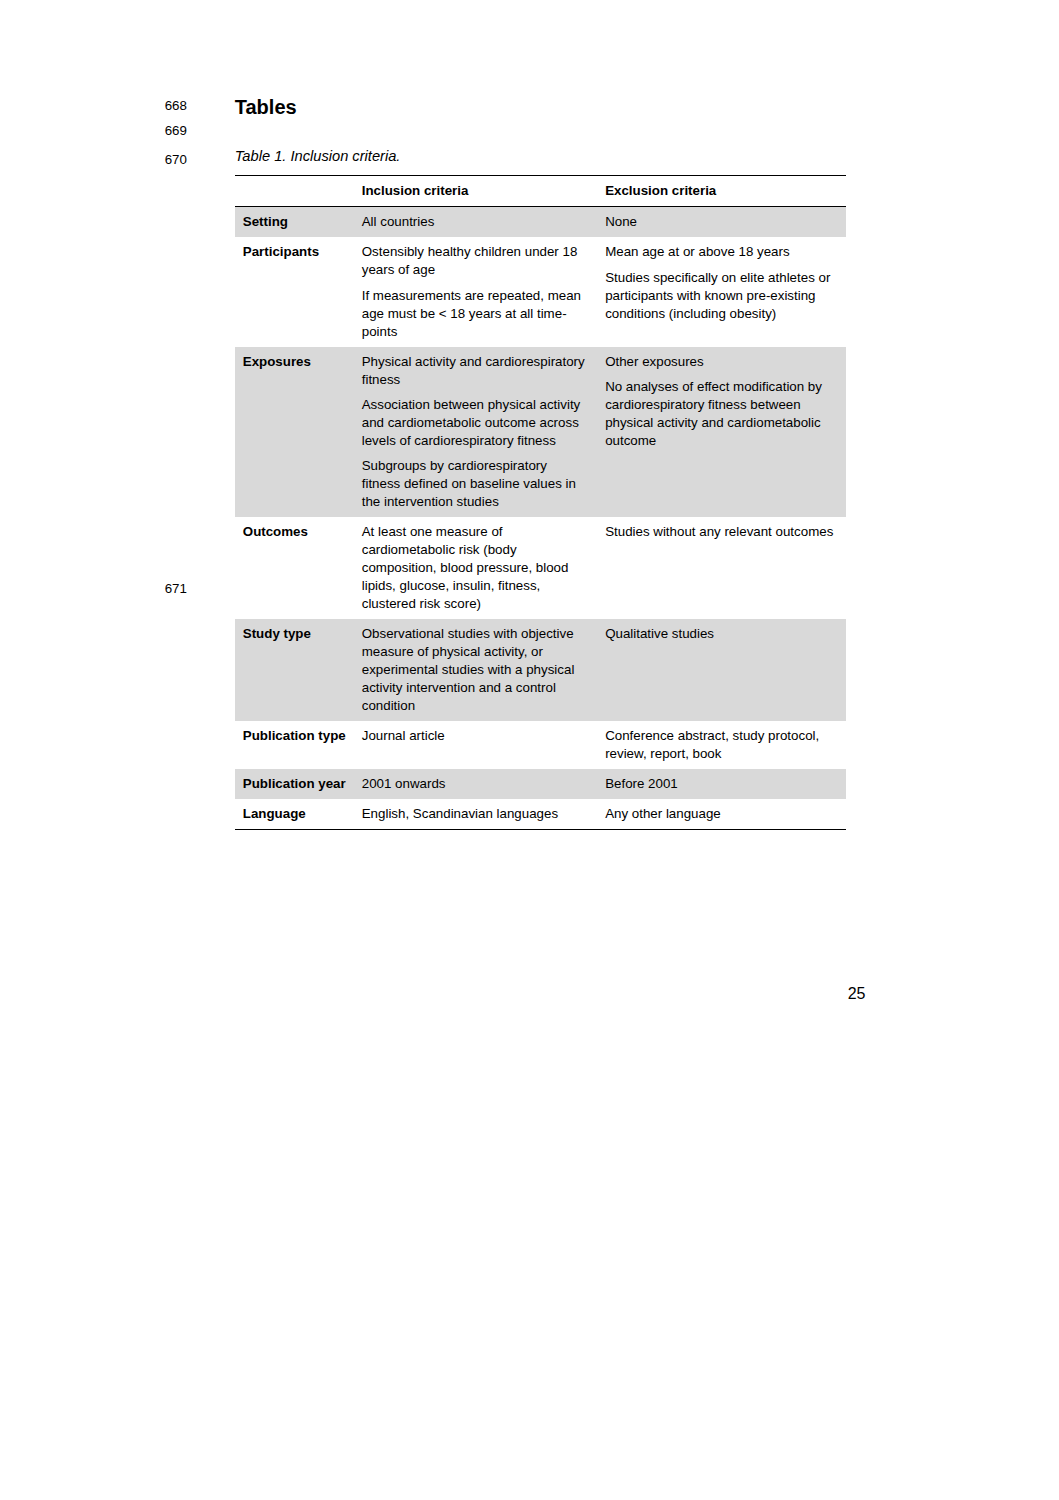668
Tables
669
670
Table 1. Inclusion criteria.
| | Inclusion criteria | Exclusion criteria |
| --- | --- | --- |
| Setting | All countries | None |
| Participants | Ostensibly healthy children under 18 years of age If measurements are repeated, mean age must be < 18 years at all time-points | Mean age at or above 18 years Studies specifically on elite athletes or participants with known pre-existing conditions (including obesity) |
| Exposures | Physical activity and cardiorespiratory fitness Association between physical activity and cardiometabolic outcome across levels of cardiorespiratory fitness Subgroups by cardiorespiratory fitness defined on baseline values in the intervention studies | Other exposures No analyses of effect modification by cardiorespiratory fitness between physical activity and cardiometabolic outcome |
| Outcomes | At least one measure of cardiometabolic risk (body composition, blood pressure, blood lipids, glucose, insulin, fitness, clustered risk score) | Studies without any relevant outcomes |
| Study type | Observational studies with objective measure of physical activity, or experimental studies with a physical activity intervention and a control condition | Qualitative studies |
| Publication type | Journal article | Conference abstract, study protocol, review, report, book |
| Publication year | 2001 onwards | Before 2001 |
| Language | English, Scandinavian languages | Any other language |
671
25